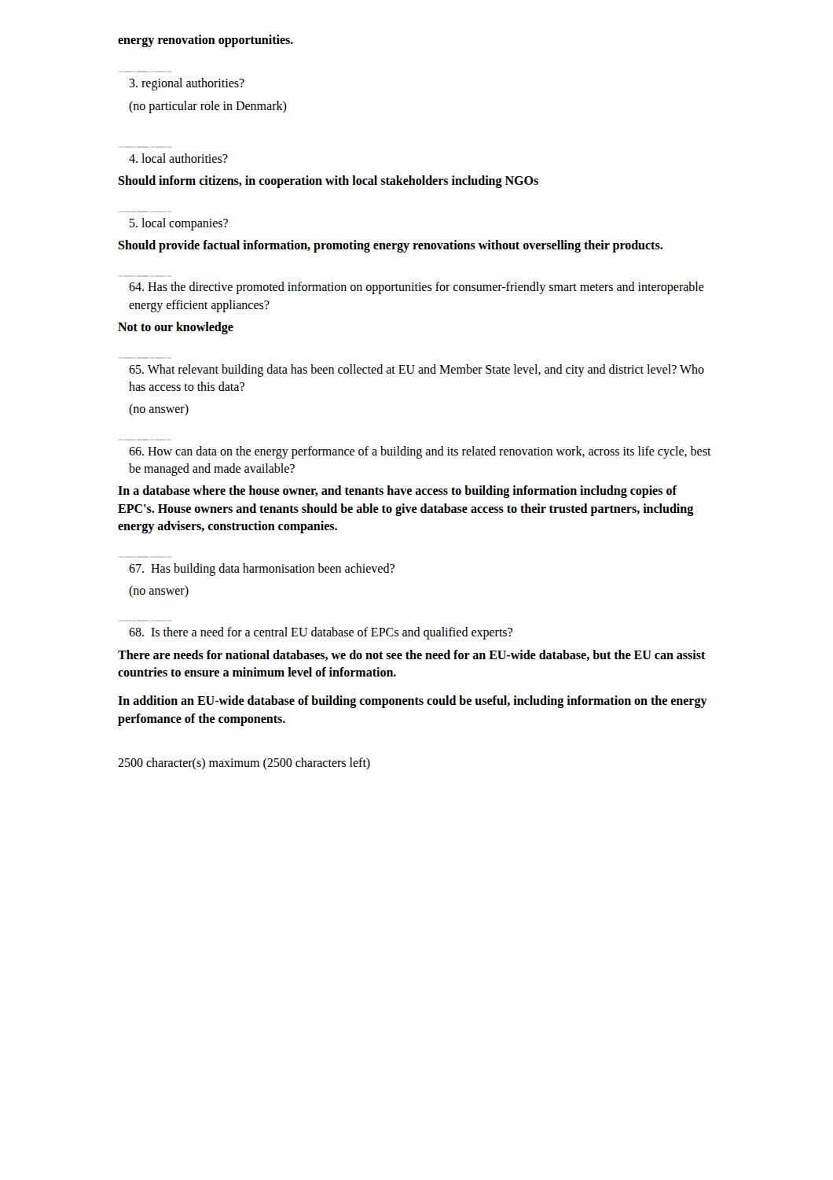energy renovation opportunities.
2500 character(s) maximum (2500 characters left)
3. regional authorities?
(no particular role in Denmark)
2500 character(s) maximum (2500 characters left)
4. local authorities?
Should inform citizens, in cooperation with local stakeholders including NGOs
2500 character(s) maximum (2500 characters left)
5. local companies?
Should provide factual information, promoting energy renovations without overselling their products.
2500 character(s) maximum (2500 characters left)
64. Has the directive promoted information on opportunities for consumer-friendly smart meters and interoperable energy efficient appliances?
Not to our knowledge
2500 character(s) maximum (2500 characters left)
65. What relevant building data has been collected at EU and Member State level, and city and district level? Who has access to this data?
(no answer)
2500 character(s) maximum (2500 characters left)
66. How can data on the energy performance of a building and its related renovation work, across its life cycle, best be managed and made available?
In a database where the house owner, and tenants have access to building information includng copies of EPC's. House owners and tenants should be able to give database access to their trusted partners, including energy advisers, construction companies.
2500 character(s) maximum (2500 characters left)
67. Has building data harmonisation been achieved?
(no answer)
2500 character(s) maximum (2500 characters left)
68. Is there a need for a central EU database of EPCs and qualified experts?
There are needs for national databases, we do not see the need for an EU-wide database, but the EU can assist countries to ensure a minimum level of information.
In addition an EU-wide database of building components could be useful, including information on the energy perfomance of the components.
2500 character(s) maximum (2500 characters left)